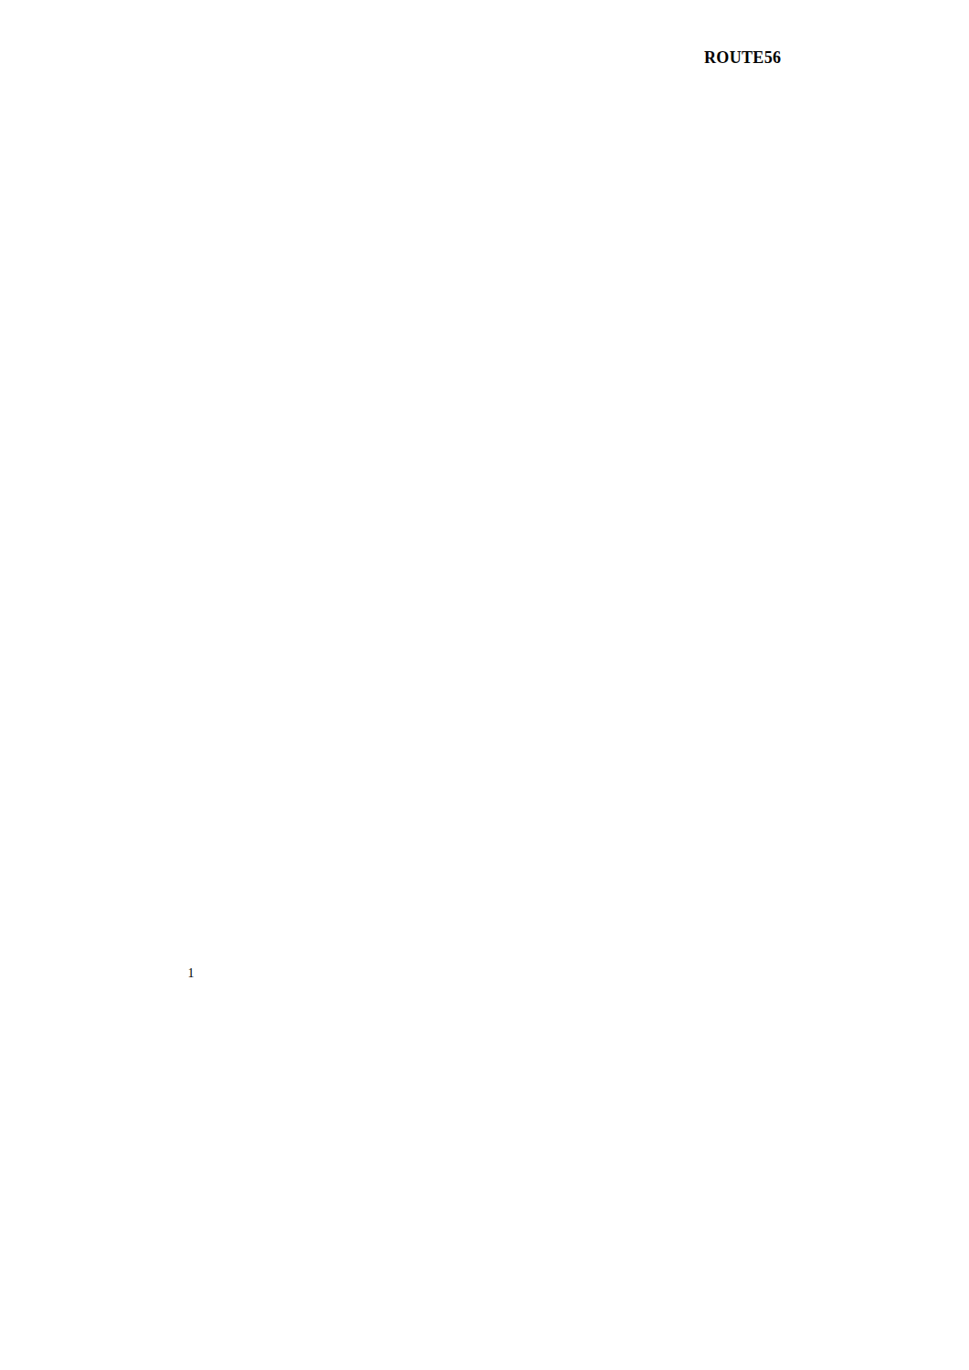ROUTE56
1